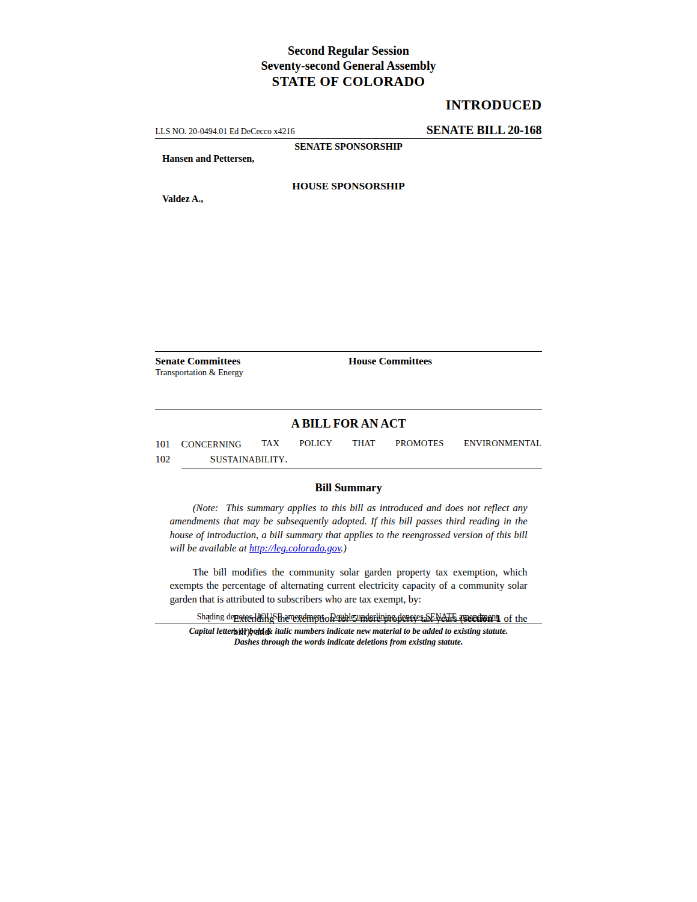Second Regular Session
Seventy-second General Assembly
STATE OF COLORADO
INTRODUCED
LLS NO. 20-0494.01 Ed DeCecco x4216
SENATE BILL 20-168
SENATE SPONSORSHIP
Hansen and Pettersen,
HOUSE SPONSORSHIP
Valdez A.,
Senate Committees
Transportation & Energy
House Committees
A BILL FOR AN ACT
101
CONCERNING TAX POLICY THAT PROMOTES ENVIRONMENTAL
102
SUSTAINABILITY.
Bill Summary
(Note: This summary applies to this bill as introduced and does not reflect any amendments that may be subsequently adopted. If this bill passes third reading in the house of introduction, a bill summary that applies to the reengrossed version of this bill will be available at http://leg.colorado.gov.)
The bill modifies the community solar garden property tax exemption, which exempts the percentage of alternating current electricity capacity of a community solar garden that is attributed to subscribers who are tax exempt, by:
!
Extending the exemption for 5 more property tax years (section 1 of the bill); and
Shading denotes HOUSE amendment. Double underlining denotes SENATE amendment.
Capital letters or bold & italic numbers indicate new material to be added to existing statute.
Dashes through the words indicate deletions from existing statute.